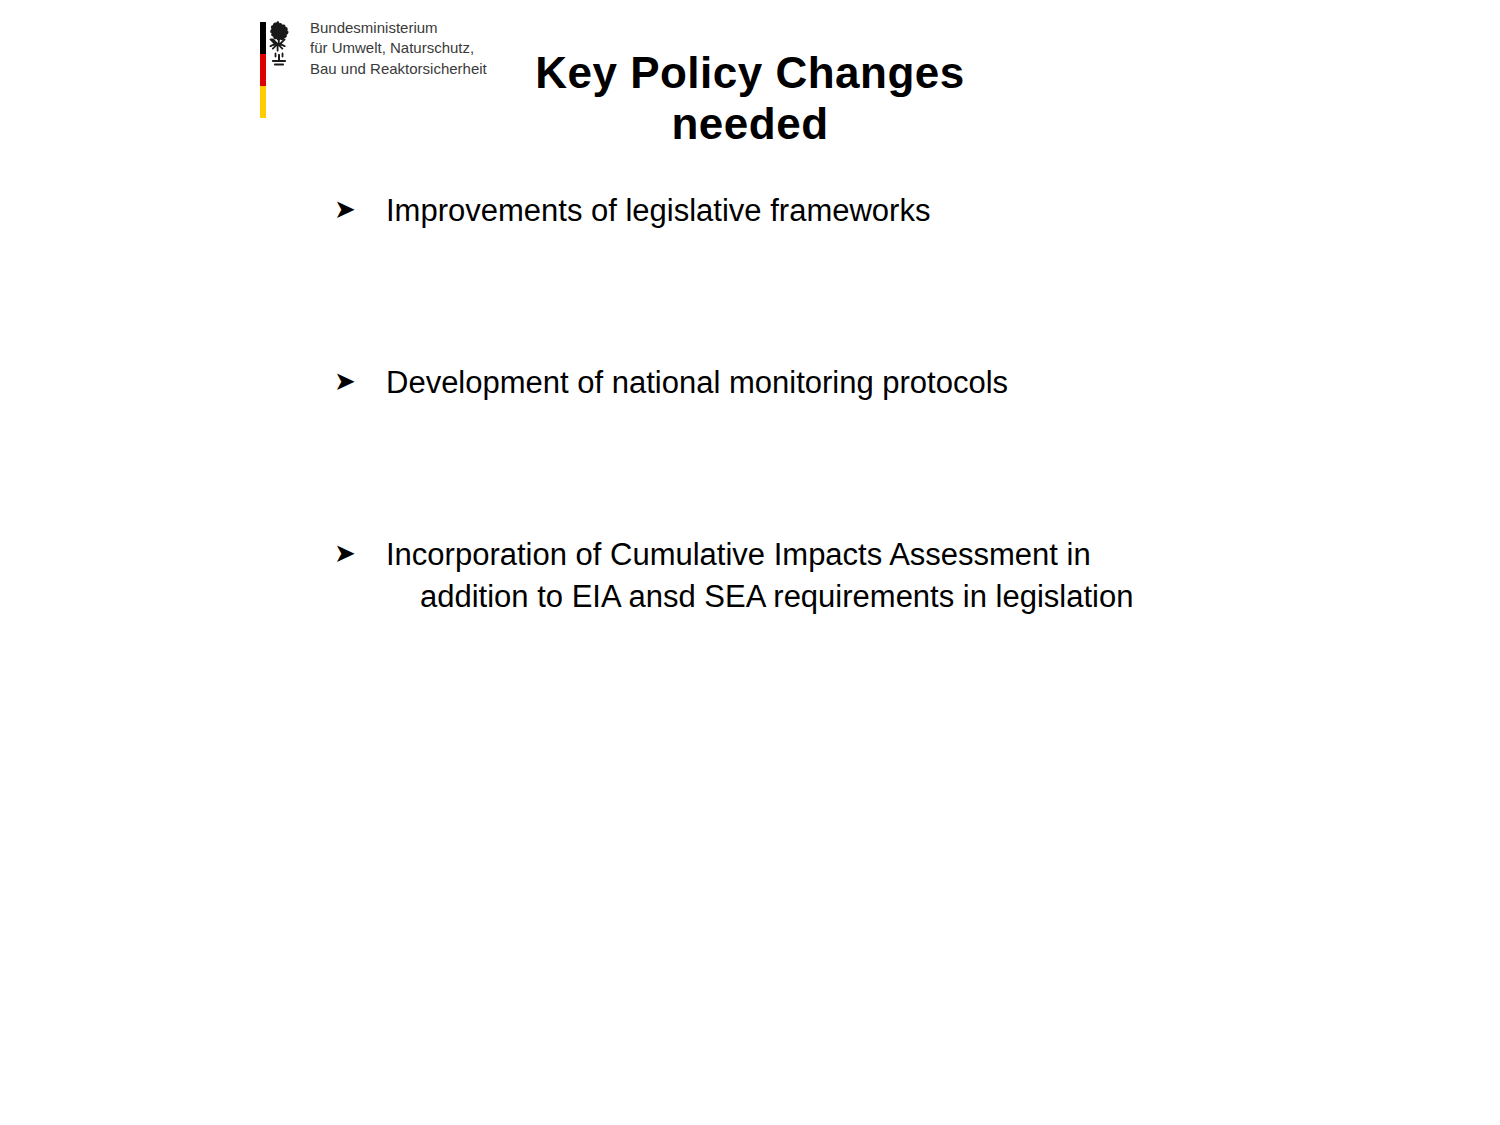Bundesministerium
für Umwelt, Naturschutz,
Bau und Reaktorsicherheit
Key Policy Changesneeded
Improvements of legislative frameworks
Development of national monitoring protocols
Incorporation of Cumulative Impacts Assessment inaddition to EIA ansd SEA requirements in legislation